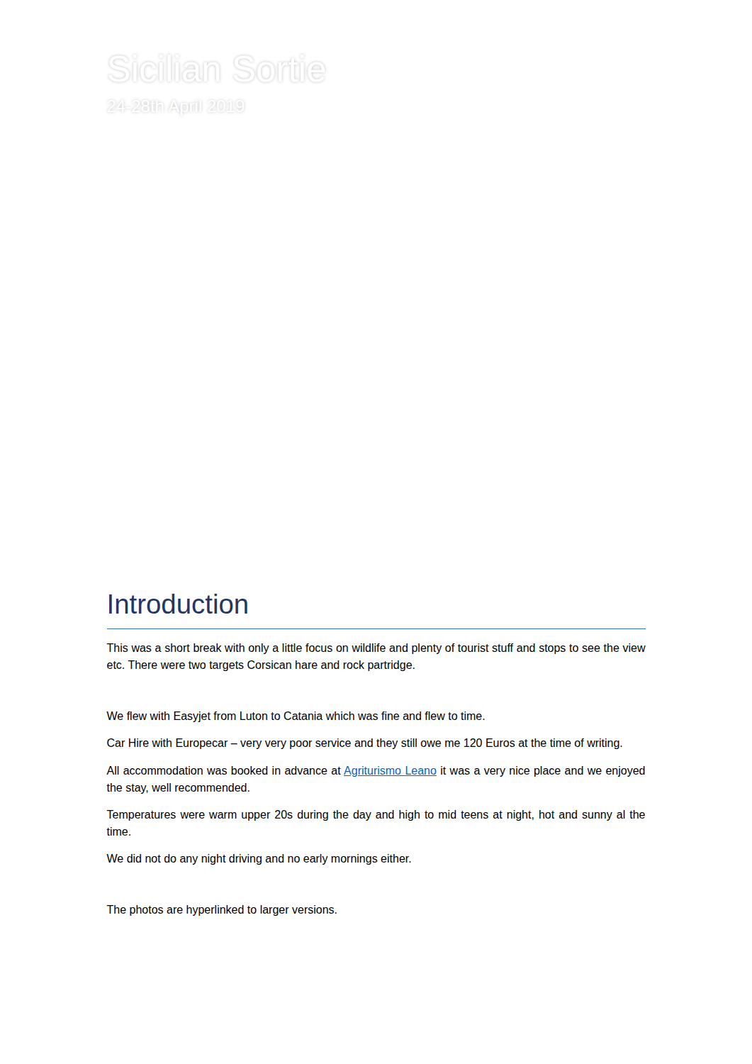Sicilian Sortie
24-28th April 2019
Introduction
This was a short break with only a little focus on wildlife and plenty of tourist stuff and stops to see the view etc. There were two targets Corsican hare and rock partridge.
We flew with Easyjet from Luton to Catania which was fine and flew to time.
Car Hire with Europecar – very very poor service and they still owe me 120 Euros at the time of writing.
All accommodation was booked in advance at Agriturismo Leano it was a very nice place and we enjoyed the stay, well recommended.
Temperatures were warm upper 20s during the day and high to mid teens at night, hot and sunny al the time.
We did not do any night driving and no early mornings either.
The photos are hyperlinked to larger versions.